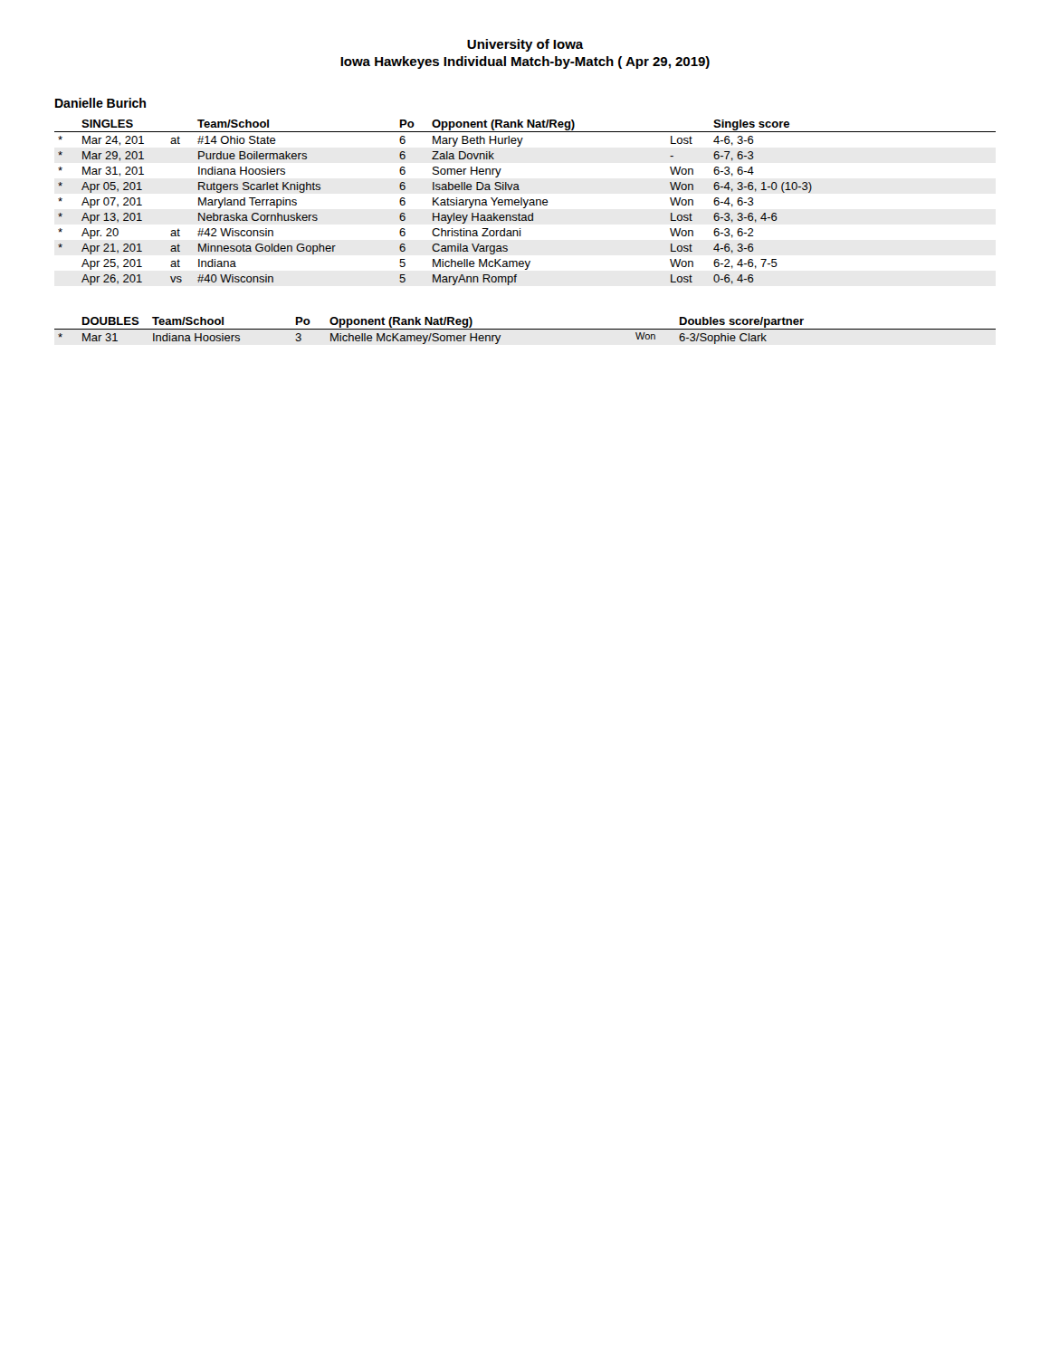University of Iowa
Iowa Hawkeyes Individual Match-by-Match ( Apr 29, 2019)
Danielle Burich
| | SINGLES | | Team/School | Po | Opponent (Rank Nat/Reg) | | Singles score |
| --- | --- | --- | --- | --- | --- | --- | --- |
| * | Mar 24, 201 | at | #14 Ohio State | 6 | Mary Beth Hurley | Lost | 4-6, 3-6 |
| * | Mar 29, 201 | | Purdue Boilermakers | 6 | Zala Dovnik | - | 6-7, 6-3 |
| * | Mar 31, 201 | | Indiana Hoosiers | 6 | Somer Henry | Won | 6-3, 6-4 |
| * | Apr 05, 201 | | Rutgers Scarlet Knights | 6 | Isabelle Da Silva | Won | 6-4, 3-6, 1-0 (10-3) |
| * | Apr 07, 201 | | Maryland Terrapins | 6 | Katsiaryna Yemelyane | Won | 6-4, 6-3 |
| * | Apr 13, 201 | | Nebraska Cornhuskers | 6 | Hayley Haakenstad | Lost | 6-3, 3-6, 4-6 |
| * | Apr. 20 | at | #42 Wisconsin | 6 | Christina Zordani | Won | 6-3, 6-2 |
| * | Apr 21, 201 | at | Minnesota Golden Gopher | 6 | Camila Vargas | Lost | 4-6, 3-6 |
| | Apr 25, 201 | at | Indiana | 5 | Michelle McKamey | Won | 6-2, 4-6, 7-5 |
| | Apr 26, 201 | vs | #40 Wisconsin | 5 | MaryAnn Rompf | Lost | 0-6, 4-6 |
| | DOUBLES | Team/School | Po | Opponent (Rank Nat/Reg) | | Doubles score/partner |
| --- | --- | --- | --- | --- | --- | --- |
| * | Mar 31 | Indiana Hoosiers | 3 | Michelle McKamey/Somer Henry | Won | 6-3/Sophie Clark |